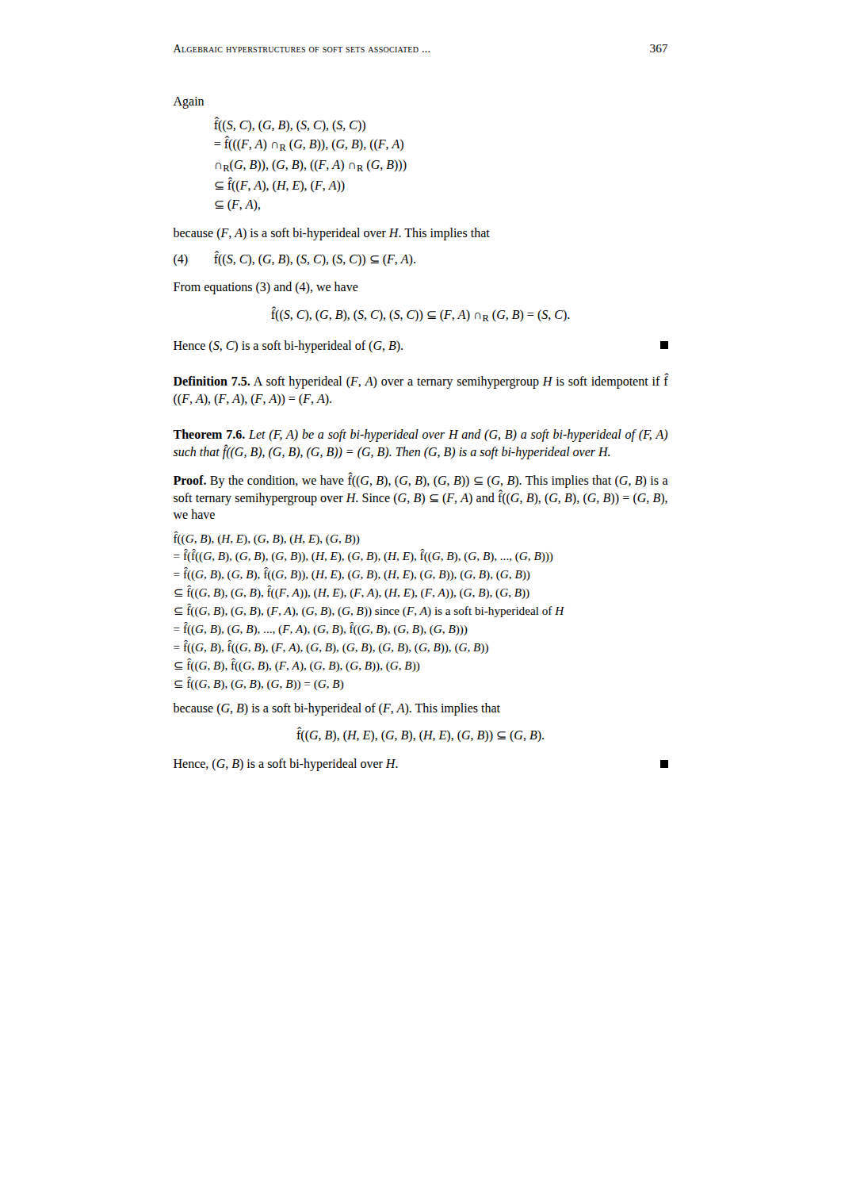Algebraic hyperstructures of soft sets associated ... 367
Again
f̂((S, C), (G, B), (S, C), (S, C))
= f̂(((F, A) ∩R (G, B)), (G, B), ((F, A)
∩R(G, B)), (G, B), ((F, A) ∩R (G, B)))
⊆ f̂((F, A), (H, E), (F, A))
⊆ (F, A),
because (F, A) is a soft bi-hyperideal over H. This implies that
(4)
f̂((S, C), (G, B), (S, C), (S, C)) ⊆ (F, A).
From equations (3) and (4), we have
f̂((S, C), (G, B), (S, C), (S, C)) ⊆ (F, A) ∩R (G, B) = (S, C).
Hence (S, C) is a soft bi-hyperideal of (G, B).
Definition 7.5. A soft hyperideal (F, A) over a ternary semihypergroup H is soft idempotent if f̂((F, A), (F, A), (F, A)) = (F, A).
Theorem 7.6. Let (F, A) be a soft bi-hyperideal over H and (G, B) a soft bi-hyperideal of (F, A) such that f̂((G, B), (G, B), (G, B)) = (G, B). Then (G, B) is a soft bi-hyperideal over H.
Proof. By the condition, we have f̂((G, B), (G, B), (G, B)) ⊆ (G, B). This implies that (G, B) is a soft ternary semihypergroup over H. Since (G, B) ⊆ (F, A) and f̂((G, B), (G, B), (G, B)) = (G, B), we have
f̂((G, B), (H, E), (G, B), (H, E), (G, B))
= f̂(f̂((G, B), (G, B), (G, B)), (H, E), (G, B), (H, E), f̂((G, B), (G, B), ..., (G, B)))
= f̂((G, B), (G, B), f̂((G, B)), (H, E), (G, B), (H, E), (G, B)), (G, B), (G, B))
⊆ f̂((G, B), (G, B), f̂((F, A)), (H, E), (F, A), (H, E), (F, A)), (G, B), (G, B))
⊆ f̂((G, B), (G, B), (F, A), (G, B), (G, B)) since (F, A) is a soft bi-hyperideal of H
= f̂((G, B), (G, B), ..., (F, A), (G, B), f̂((G, B), (G, B), (G, B)))
= f̂((G, B), f̂((G, B), (F, A), (G, B), (G, B), (G, B), (G, B)), (G, B))
⊆ f̂((G, B), f̂((G, B), (F, A), (G, B), (G, B)), (G, B))
⊆ f̂((G, B), (G, B), (G, B)) = (G, B)
because (G, B) is a soft bi-hyperideal of (F, A). This implies that
f̂((G, B), (H, E), (G, B), (H, E), (G, B)) ⊆ (G, B).
Hence, (G, B) is a soft bi-hyperideal over H.